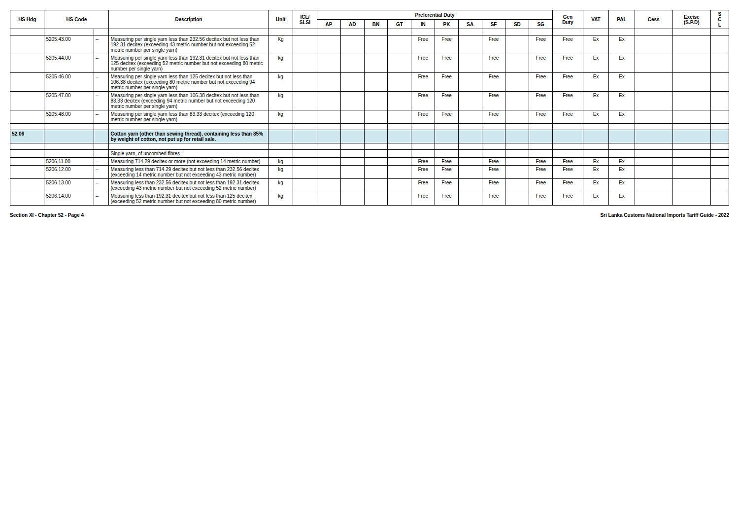| HS Hdg | HS Code | Description | Unit | ICL/ SLSI | Preferential Duty | Gen Duty | VAT | PAL | Cess | Excise (S.P.D) | S C L |
| --- | --- | --- | --- | --- | --- | --- | --- | --- | --- | --- | --- |
| AP | AD | BN | GT | IN | PK | SA | SF | SD | SG |
| | 5205.43.00 | -- | Measuring per single yarn less than 232.56 decitex but not less than 192.31 decitex (exceeding 43 metric number but not exceeding 52 metric number per single yarn) | Kg | | | | | | Free | Free | | Free | | Free | Free | Ex | Ex | | | |
| | 5205.44.00 | -- | Measuring per single yarn less than 192.31 decitex but not less than 125 decitex (exceeding 52 metric number but not exceeding 80 metric number per single yarn) | kg | | | | | | Free | Free | | Free | | Free | Free | Ex | Ex | | | |
| | 5205.46.00 | -- | Measuring per single yarn less than 125 decitex but not less than 106.38 decitex (exceeding 80 metric number but not exceeding 94 metric number per single yarn) | kg | | | | | | Free | Free | | Free | | Free | Free | Ex | Ex | | | |
| | 5205.47.00 | -- | Measuring per single yarn less than 106.38 decitex but not less than 83.33 decitex (exceeding 94 metric number but not exceeding 120 metric number per single yarn) | kg | | | | | | Free | Free | | Free | | Free | Free | Ex | Ex | | | |
| | 5205.48.00 | -- | Measuring per single yarn less than 83.33 decitex (exceeding 120 metric number per single yarn) | kg | | | | | | Free | Free | | Free | | Free | Free | Ex | Ex | | | |
| 52.06 | | | Cotton yarn (other than sewing thread), containing less than 85% by weight of cotton, not put up for retail sale. | | | | | | | | | | | | | | | | | | |
| | | - | Single yarn, of uncombed fibres : | | | | | | | | | | | | | | | | | | |
| | 5206.11.00 | -- | Measuring 714.29 decitex or more (not exceeding 14 metric number) | kg | | | | | | Free | Free | | Free | | Free | Free | Ex | Ex | | | |
| | 5206.12.00 | -- | Measuring less than 714.29 decitex but not less than 232.56 decitex (exceeding 14 metric number but not exceeding 43 metric number) | kg | | | | | | Free | Free | | Free | | Free | Free | Ex | Ex | | | |
| | 5206.13.00 | -- | Measuring less than 232.56 decitex but not less than 192.31 decitex (exceeding 43 metric number but not exceeding 52 metric number) | kg | | | | | | Free | Free | | Free | | Free | Free | Ex | Ex | | | |
| | 5206.14.00 | -- | Measuring less than 192.31 decitex but not less than 125 decitex (exceeding 52 metric number but not exceeding 80 metric number) | kg | | | | | | Free | Free | | Free | | Free | Free | Ex | Ex | | | |
Section XI - Chapter 52 - Page 4
Sri Lanka Customs National Imports Tariff Guide - 2022